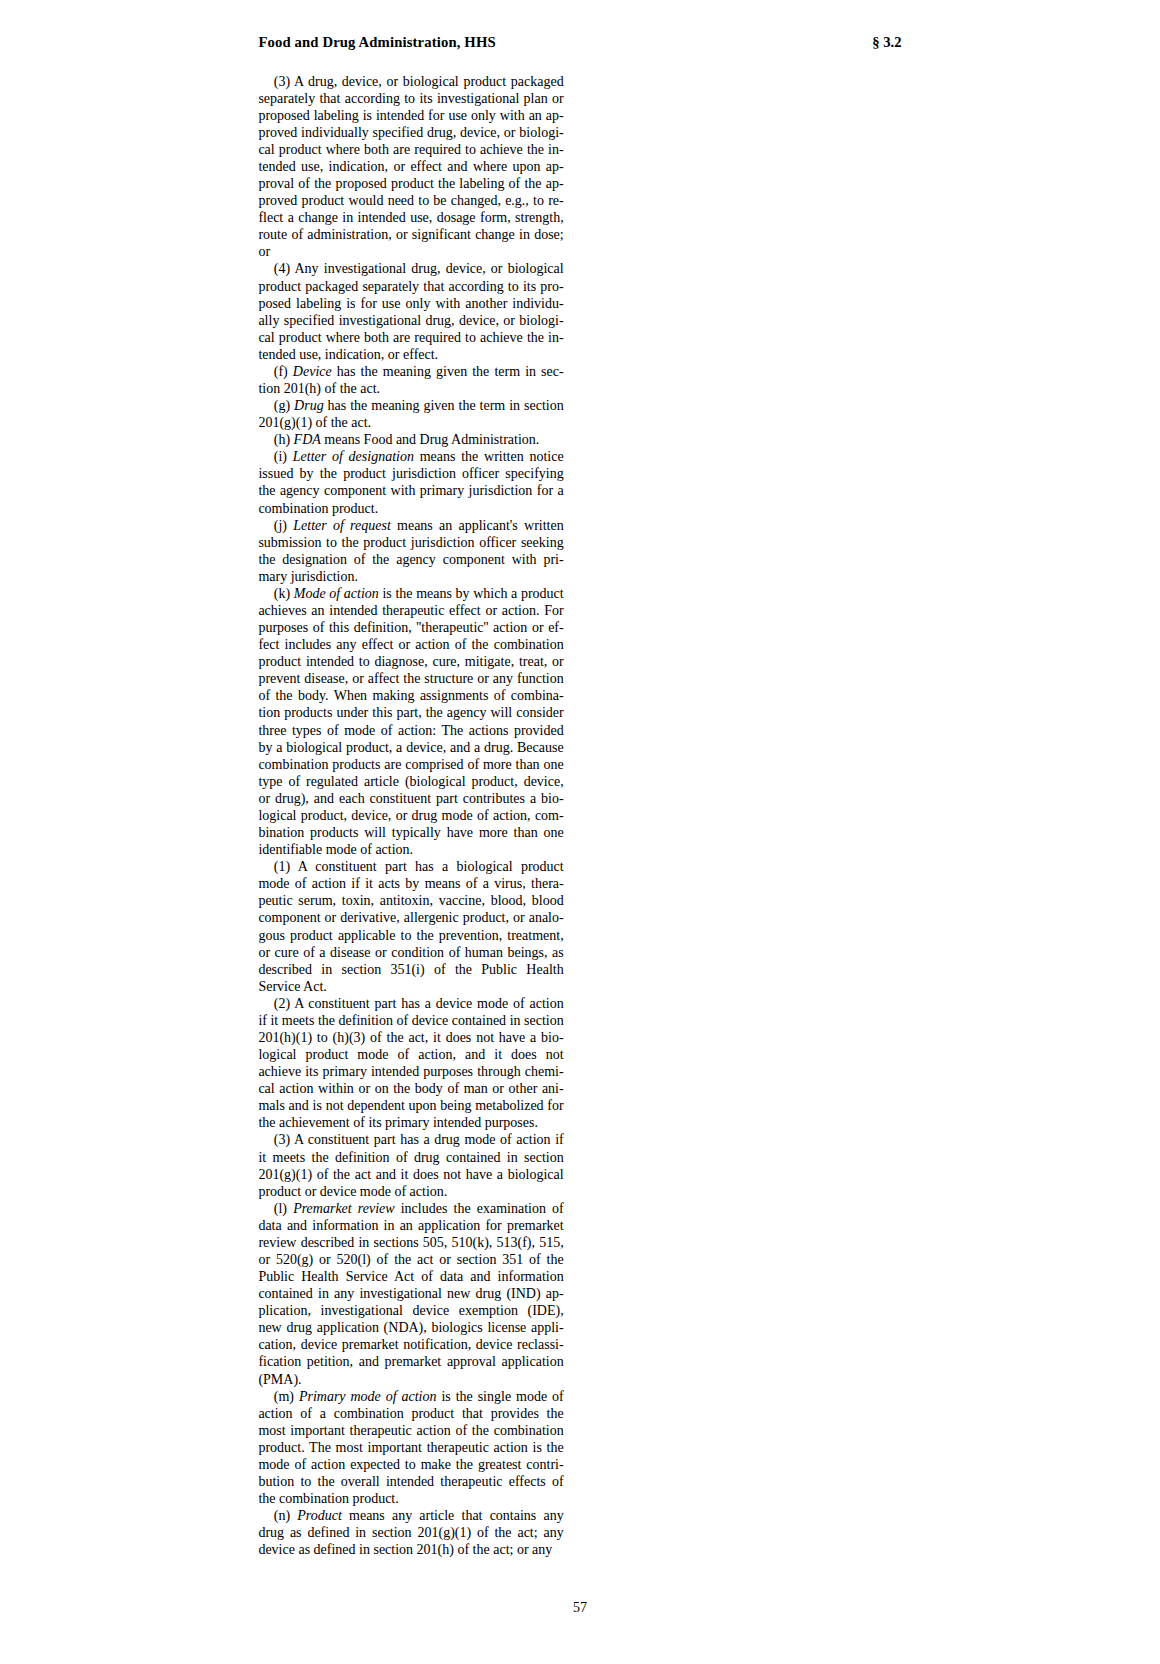Food and Drug Administration, HHS § 3.2
(3) A drug, device, or biological product packaged separately that according to its investigational plan or proposed labeling is intended for use only with an approved individually specified drug, device, or biological product where both are required to achieve the intended use, indication, or effect and where upon approval of the proposed product the labeling of the approved product would need to be changed, e.g., to reflect a change in intended use, dosage form, strength, route of administration, or significant change in dose; or
(4) Any investigational drug, device, or biological product packaged separately that according to its proposed labeling is for use only with another individually specified investigational drug, device, or biological product where both are required to achieve the intended use, indication, or effect.
(f) Device has the meaning given the term in section 201(h) of the act.
(g) Drug has the meaning given the term in section 201(g)(1) of the act.
(h) FDA means Food and Drug Administration.
(i) Letter of designation means the written notice issued by the product jurisdiction officer specifying the agency component with primary jurisdiction for a combination product.
(j) Letter of request means an applicant's written submission to the product jurisdiction officer seeking the designation of the agency component with primary jurisdiction.
(k) Mode of action is the means by which a product achieves an intended therapeutic effect or action. For purposes of this definition, ''therapeutic'' action or effect includes any effect or action of the combination product intended to diagnose, cure, mitigate, treat, or prevent disease, or affect the structure or any function of the body. When making assignments of combination products under this part, the agency will consider three types of mode of action: The actions provided by a biological product, a device, and a drug. Because combination products are comprised of more than one type of regulated article (biological product, device, or drug), and each constituent part contributes a biological product, device, or drug mode of action, combination products will typically have more than one identifiable mode of action.
(1) A constituent part has a biological product mode of action if it acts by means of a virus, therapeutic serum, toxin, antitoxin, vaccine, blood, blood component or derivative, allergenic product, or analogous product applicable to the prevention, treatment, or cure of a disease or condition of human beings, as described in section 351(i) of the Public Health Service Act.
(2) A constituent part has a device mode of action if it meets the definition of device contained in section 201(h)(1) to (h)(3) of the act, it does not have a biological product mode of action, and it does not achieve its primary intended purposes through chemical action within or on the body of man or other animals and is not dependent upon being metabolized for the achievement of its primary intended purposes.
(3) A constituent part has a drug mode of action if it meets the definition of drug contained in section 201(g)(1) of the act and it does not have a biological product or device mode of action.
(l) Premarket review includes the examination of data and information in an application for premarket review described in sections 505, 510(k), 513(f), 515, or 520(g) or 520(l) of the act or section 351 of the Public Health Service Act of data and information contained in any investigational new drug (IND) application, investigational device exemption (IDE), new drug application (NDA), biologics license application, device premarket notification, device reclassification petition, and premarket approval application (PMA).
(m) Primary mode of action is the single mode of action of a combination product that provides the most important therapeutic action of the combination product. The most important therapeutic action is the mode of action expected to make the greatest contribution to the overall intended therapeutic effects of the combination product.
(n) Product means any article that contains any drug as defined in section 201(g)(1) of the act; any device as defined in section 201(h) of the act; or any
57